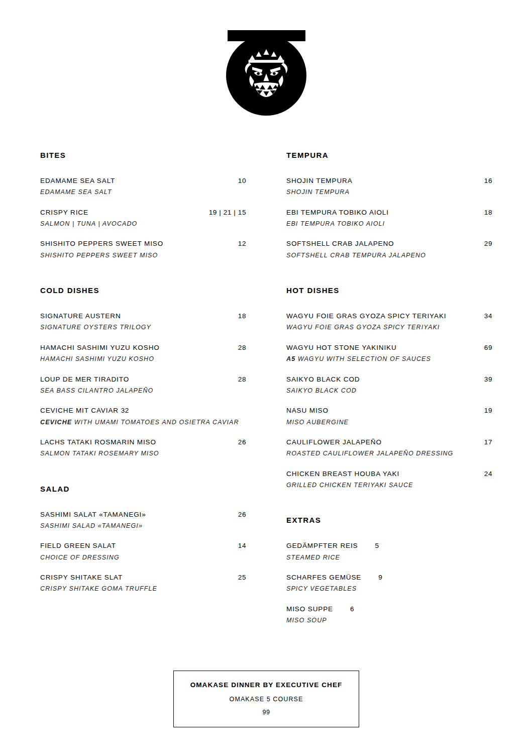Bites
Edamame Sea Salt
10
Edamame Sea Salt
Crispy Rice
19 | 21 | 15
Salmon | Tuna | Avocado
Shishito Peppers Sweet Miso
12
Shishito Peppers Sweet Miso
Cold Dishes
Signature Austern
18
Signature Oysters Trilogy
Hamachi Sashimi Yuzu Kosho
28
Hamachi Sashimi Yuzu Kosho
Loup de Mer Tiradito
28
Sea Bass Cilantro Jalapeño
Ceviche mit Caviar 32
Ceviche with Umami Tomatoes and Osietra Caviar
Lachs Tataki Rosmarin Miso
26
Salmon Tataki Rosemary Miso
Salad
Sashimi Salat «Tamanegi»
26
Sashimi Salad «Tamanegi»
Field Green Salat
14
Choice of Dressing
Crispy Shitake Slat
25
Crispy Shitake Goma Truffle
Tempura
Shojin Tempura
16
Shojin Tempura
Ebi Tempura Tobiko Aioli
18
Ebi Tempura Tobiko Aioli
Softshell Crab Jalapeno
29
Softshell Crab Tempura Jalapeno
Hot Dishes
Wagyu Foie Gras Gyoza Spicy Teriyaki
34
Wagyu Foie Gras Gyoza Spicy Teriyaki
Wagyu Hot Stone Yakiniku
69
A5 Wagyu with Selection of Sauces
Saikyo Black Cod
39
Saikyo Black Cod
Nasu Miso
19
Miso Aubergine
Cauliflower Jalapeño
17
Roasted Cauliflower Jalapeño Dressing
Chicken Breast Houba Yaki
24
Grilled Chicken Teriyaki Sauce
Extras
Gedämpfter Reis
5
Steamed Rice
Scharfes Gemüse
9
Spicy Vegetables
Miso Suppe
6
Miso Soup
Omakase Dinner by Executive Chef
Omakase 5 Course
99